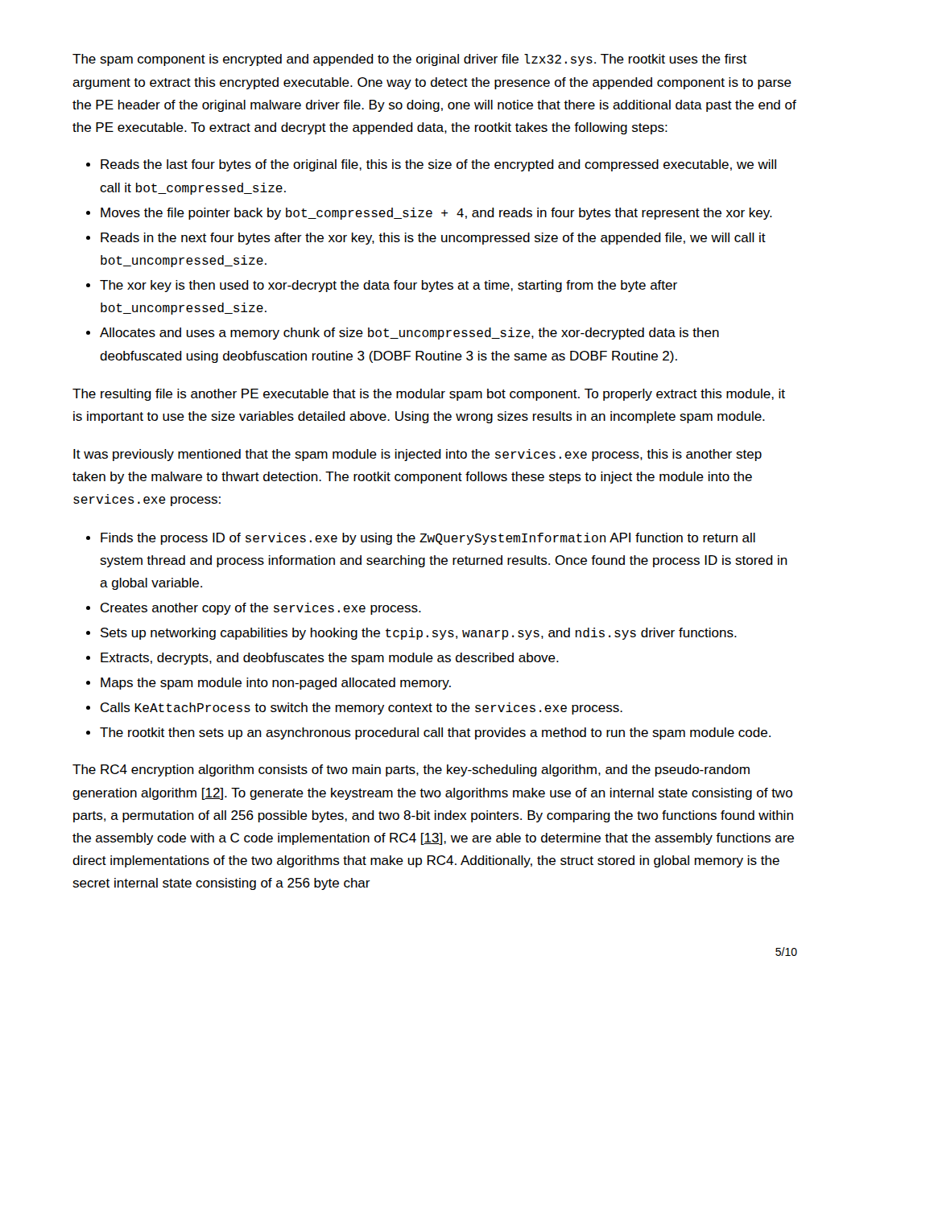The spam component is encrypted and appended to the original driver file lzx32.sys. The rootkit uses the first argument to extract this encrypted executable. One way to detect the presence of the appended component is to parse the PE header of the original malware driver file. By so doing, one will notice that there is additional data past the end of the PE executable. To extract and decrypt the appended data, the rootkit takes the following steps:
Reads the last four bytes of the original file, this is the size of the encrypted and compressed executable, we will call it bot_compressed_size.
Moves the file pointer back by bot_compressed_size + 4, and reads in four bytes that represent the xor key.
Reads in the next four bytes after the xor key, this is the uncompressed size of the appended file, we will call it bot_uncompressed_size.
The xor key is then used to xor-decrypt the data four bytes at a time, starting from the byte after bot_uncompressed_size.
Allocates and uses a memory chunk of size bot_uncompressed_size, the xor-decrypted data is then deobfuscated using deobfuscation routine 3 (DOBF Routine 3 is the same as DOBF Routine 2).
The resulting file is another PE executable that is the modular spam bot component. To properly extract this module, it is important to use the size variables detailed above. Using the wrong sizes results in an incomplete spam module.
It was previously mentioned that the spam module is injected into the services.exe process, this is another step taken by the malware to thwart detection. The rootkit component follows these steps to inject the module into the services.exe process:
Finds the process ID of services.exe by using the ZwQuerySystemInformation API function to return all system thread and process information and searching the returned results. Once found the process ID is stored in a global variable.
Creates another copy of the services.exe process.
Sets up networking capabilities by hooking the tcpip.sys, wanarp.sys, and ndis.sys driver functions.
Extracts, decrypts, and deobfuscates the spam module as described above.
Maps the spam module into non-paged allocated memory.
Calls KeAttachProcess to switch the memory context to the services.exe process.
The rootkit then sets up an asynchronous procedural call that provides a method to run the spam module code.
The RC4 encryption algorithm consists of two main parts, the key-scheduling algorithm, and the pseudo-random generation algorithm [12]. To generate the keystream the two algorithms make use of an internal state consisting of two parts, a permutation of all 256 possible bytes, and two 8-bit index pointers. By comparing the two functions found within the assembly code with a C code implementation of RC4 [13], we are able to determine that the assembly functions are direct implementations of the two algorithms that make up RC4. Additionally, the struct stored in global memory is the secret internal state consisting of a 256 byte char
5/10